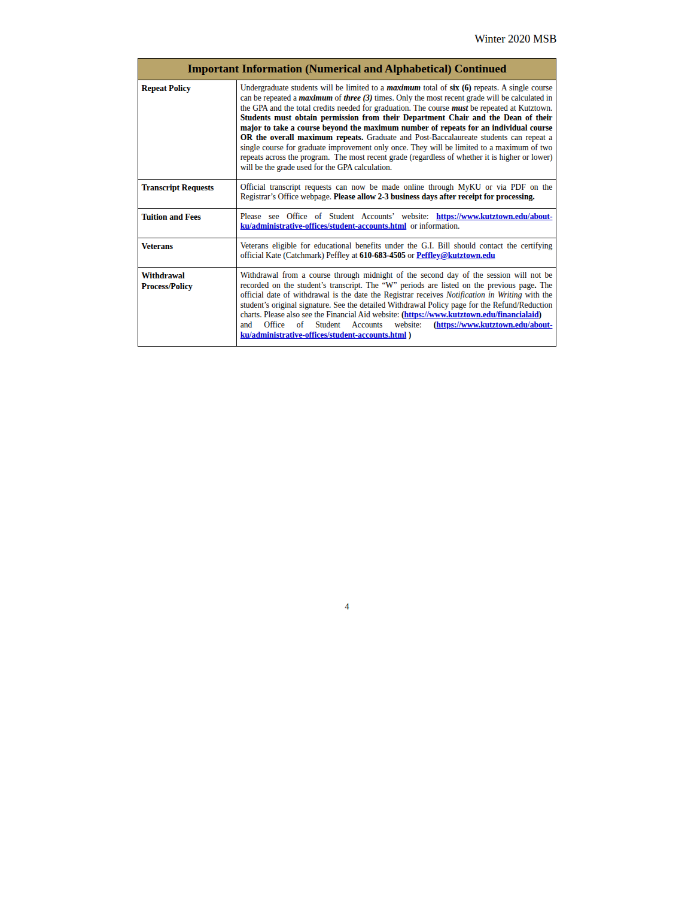Winter 2020 MSB
Important Information (Numerical and Alphabetical) Continued
| Repeat Policy | Undergraduate students will be limited to a maximum total of six (6) repeats. A single course can be repeated a maximum of three (3) times. Only the most recent grade will be calculated in the GPA and the total credits needed for graduation. The course must be repeated at Kutztown. Students must obtain permission from their Department Chair and the Dean of their major to take a course beyond the maximum number of repeats for an individual course OR the overall maximum repeats. Graduate and Post-Baccalaureate students can repeat a single course for graduate improvement only once. They will be limited to a maximum of two repeats across the program. The most recent grade (regardless of whether it is higher or lower) will be the grade used for the GPA calculation. |
| Transcript Requests | Official transcript requests can now be made online through MyKU or via PDF on the Registrar’s Office webpage. Please allow 2-3 business days after receipt for processing. |
| Tuition and Fees | Please see Office of Student Accounts’ website: https://www.kutztown.edu/about-ku/administrative-offices/student-accounts.html or information. |
| Veterans | Veterans eligible for educational benefits under the G.I. Bill should contact the certifying official Kate (Catchmark) Peffley at 610-683-4505 or Peffley@kutztown.edu |
| Withdrawal Process/Policy | Withdrawal from a course through midnight of the second day of the session will not be recorded on the student’s transcript. The “W” periods are listed on the previous page . The official date of withdrawal is the date the Registrar receives Notification in Writing with the student’s original signature. See the detailed Withdrawal Policy page for the Refund/Reduction charts. Please also see the Financial Aid website: ( https://www.kutztown.edu/financialaid ) and Office of Student Accounts website: ( https://www.kutztown.edu/about-ku/administrative-offices/student-accounts.html ) |
4